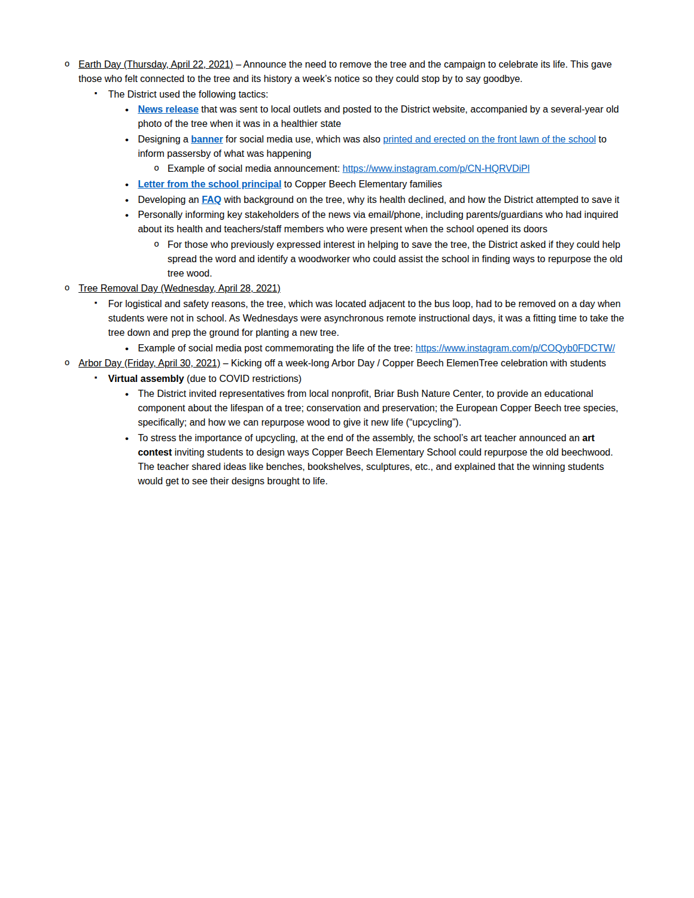Earth Day (Thursday, April 22, 2021) – Announce the need to remove the tree and the campaign to celebrate its life. This gave those who felt connected to the tree and its history a week’s notice so they could stop by to say goodbye.
The District used the following tactics:
News release that was sent to local outlets and posted to the District website, accompanied by a several-year old photo of the tree when it was in a healthier state
Designing a banner for social media use, which was also printed and erected on the front lawn of the school to inform passersby of what was happening
Example of social media announcement: https://www.instagram.com/p/CN-HQRVDiPl
Letter from the school principal to Copper Beech Elementary families
Developing an FAQ with background on the tree, why its health declined, and how the District attempted to save it
Personally informing key stakeholders of the news via email/phone, including parents/guardians who had inquired about its health and teachers/staff members who were present when the school opened its doors
For those who previously expressed interest in helping to save the tree, the District asked if they could help spread the word and identify a woodworker who could assist the school in finding ways to repurpose the old tree wood.
Tree Removal Day (Wednesday, April 28, 2021)
For logistical and safety reasons, the tree, which was located adjacent to the bus loop, had to be removed on a day when students were not in school. As Wednesdays were asynchronous remote instructional days, it was a fitting time to take the tree down and prep the ground for planting a new tree.
Example of social media post commemorating the life of the tree: https://www.instagram.com/p/COQyb0FDCTW/
Arbor Day (Friday, April 30, 2021) – Kicking off a week-long Arbor Day / Copper Beech ElemenTree celebration with students
Virtual assembly (due to COVID restrictions)
The District invited representatives from local nonprofit, Briar Bush Nature Center, to provide an educational component about the lifespan of a tree; conservation and preservation; the European Copper Beech tree species, specifically; and how we can repurpose wood to give it new life (“upcycling”).
To stress the importance of upcycling, at the end of the assembly, the school’s art teacher announced an art contest inviting students to design ways Copper Beech Elementary School could repurpose the old beechwood. The teacher shared ideas like benches, bookshelves, sculptures, etc., and explained that the winning students would get to see their designs brought to life.